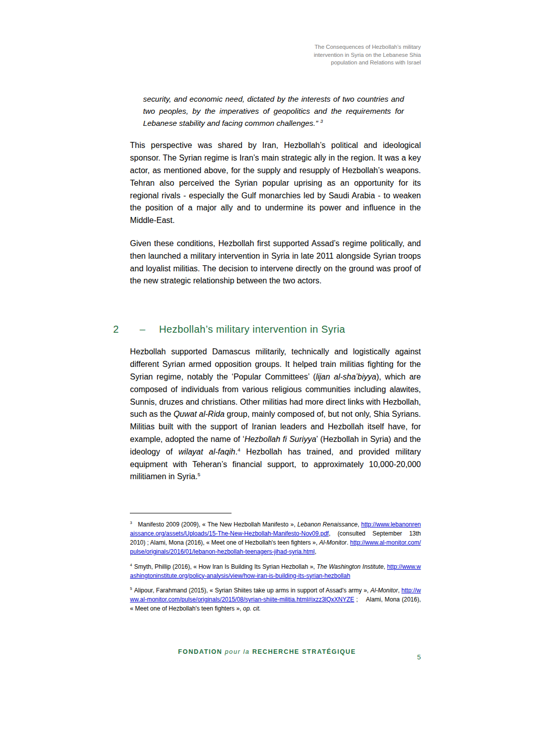The Consequences of Hezbollah’s military
intervention in Syria on the Lebanese Shia
population and Relations with Israel
security, and economic need, dictated by the interests of two countries and two peoples, by the imperatives of geopolitics and the requirements for Lebanese stability and facing common challenges.” 3
This perspective was shared by Iran, Hezbollah’s political and ideological sponsor. The Syrian regime is Iran’s main strategic ally in the region. It was a key actor, as mentioned above, for the supply and resupply of Hezbollah’s weapons. Tehran also perceived the Syrian popular uprising as an opportunity for its regional rivals - especially the Gulf monarchies led by Saudi Arabia - to weaken the position of a major ally and to undermine its power and influence in the Middle-East.
Given these conditions, Hezbollah first supported Assad’s regime politically, and then launched a military intervention in Syria in late 2011 alongside Syrian troops and loyalist militias. The decision to intervene directly on the ground was proof of the new strategic relationship between the two actors.
2–Hezbollah’s military intervention in Syria
Hezbollah supported Damascus militarily, technically and logistically against different Syrian armed opposition groups. It helped train militias fighting for the Syrian regime, notably the ‘Popular Committees’ (lijan al-sha’biyya), which are composed of individuals from various religious communities including alawites, Sunnis, druzes and christians. Other militias had more direct links with Hezbollah, such as the Quwat al-Rida group, mainly composed of, but not only, Shia Syrians. Militias built with the support of Iranian leaders and Hezbollah itself have, for example, adopted the name of ‘Hezbollah fi Suriyya’ (Hezbollah in Syria) and the ideology of wilayat al-faqih.4 Hezbollah has trained, and provided military equipment with Teheran’s financial support, to approximately 10,000-20,000 militiamen in Syria.5
3 Manifesto 2009 (2009), « The New Hezbollah Manifesto », Lebanon Renaissance, http://www.lebanonrenaissance.org/assets/Uploads/15-The-New-Hezbollah-Manifesto-Nov09.pdf, (consulted September 13th 2010) ; Alami, Mona (2016), « Meet one of Hezbollah's teen fighters », Al-Monitor. http://www.al-monitor.com/pulse/originals/2016/01/lebanon-hezbollah-teenagers-jihad-syria.html,
4 Smyth, Phillip (2016), « How Iran Is Building Its Syrian Hezbollah », The Washington Institute, http://www.washingtoninstitute.org/policy-analysis/view/how-iran-is-building-its-syrian-hezbollah
5 Alipour, Farahmand (2015), « Syrian Shiites take up arms in support of Assad's army », Al-Monitor, http://www.al-monitor.com/pulse/originals/2015/08/syrian-shiite-militia.html#ixzz3lQxXNYZE ; Alami, Mona (2016), « Meet one of Hezbollah's teen fighters », op. cit.
FONDATION pour la RECHERCHE STRATÉGIQUE
5